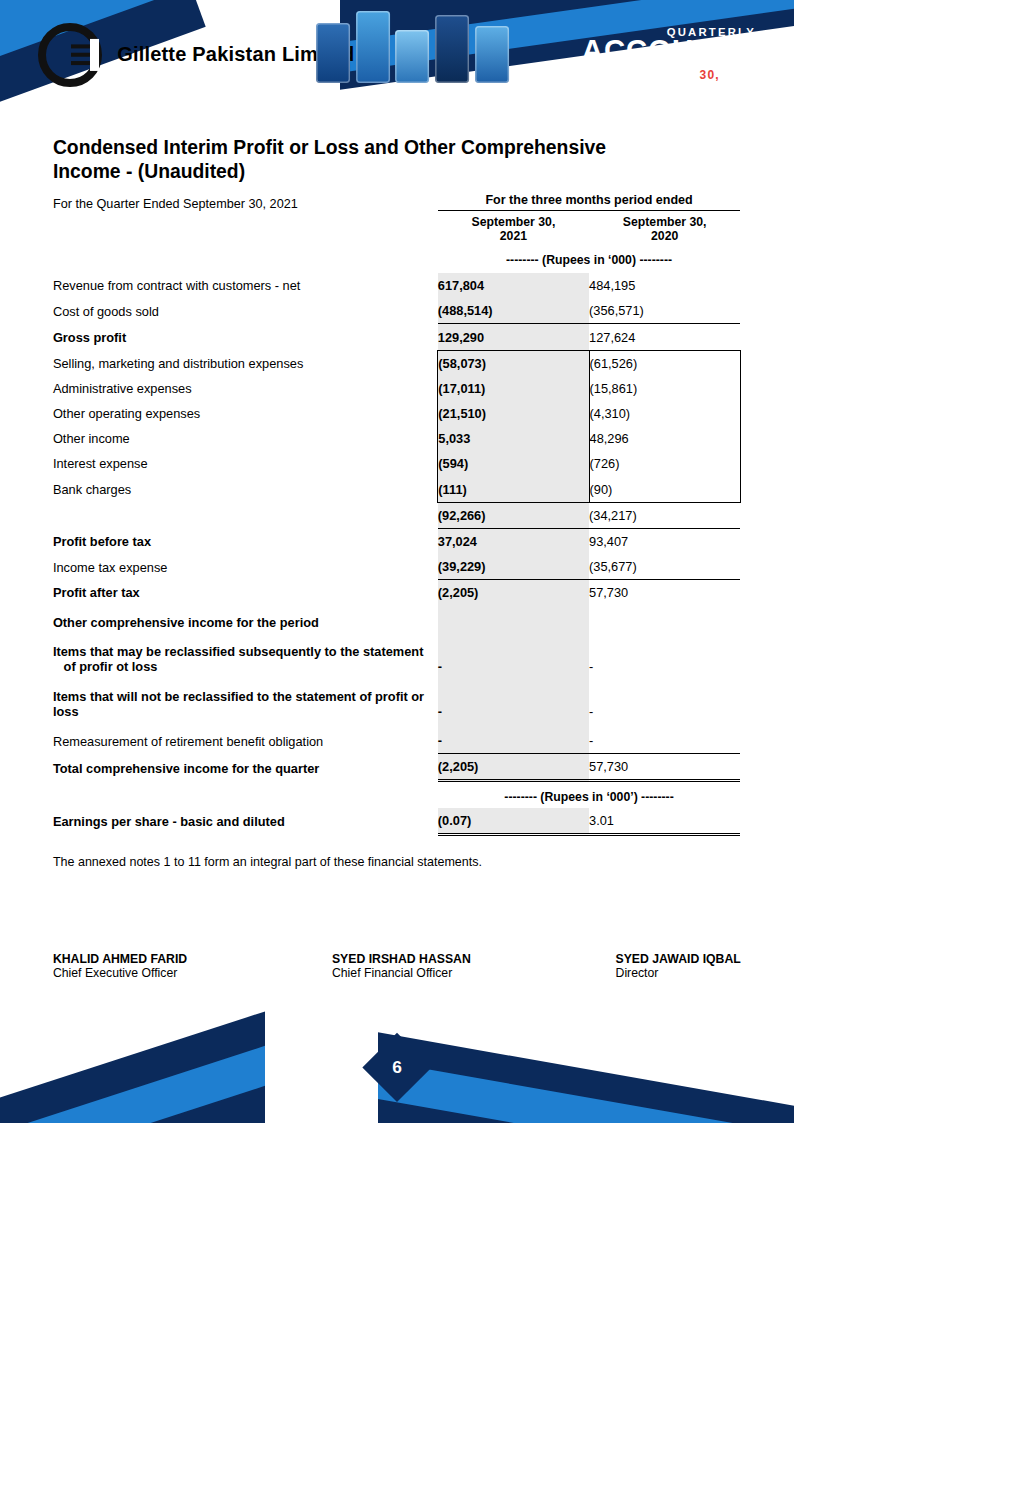Gillette Pakistan Limited
QUARTERLY
ACCOUNTS
SEPTEMBER 30, 2021
Condensed Interim Profit or Loss and Other Comprehensive
Income - (Unaudited)
| For the Quarter Ended September 30, 2021 | For the three months period ended |
| | September 30, 2021 | September 30, 2020 |
| | -------- (Rupees in ‘000) -------- |
| Revenue from contract with customers - net | 617,804 | 484,195 |
| Cost of goods sold | (488,514) | (356,571) |
| Gross profit | 129,290 | 127,624 |
| Selling, marketing and distribution expenses | (58,073) | (61,526) |
| Administrative expenses | (17,011) | (15,861) |
| Other operating expenses | (21,510) | (4,310) |
| Other income | 5,033 | 48,296 |
| Interest expense | (594) | (726) |
| Bank charges | (111) | (90) |
| | (92,266) | (34,217) |
| Profit before tax | 37,024 | 93,407 |
| Income tax expense | (39,229) | (35,677) |
| Profit after tax | (2,205) | 57,730 |
| Other comprehensive income for the period | | |
| Items that may be reclassified subsequently to the statement of profir ot loss | - | - |
| Items that will not be reclassified to the statement of profit or loss | - | - |
| Remeasurement of retirement benefit obligation | - | - |
| Total comprehensive income for the quarter | (2,205) | 57,730 |
| | -------- (Rupees in ‘000’) -------- |
| Earnings per share - basic and diluted | (0.07) | 3.01 |
The annexed notes 1 to 11 form an integral part of these financial statements.
Khalid Ahmed Farid
Chief Executive Officer
Syed Irshad Hassan
Chief Financial Officer
Syed Jawaid Iqbal
Director
6